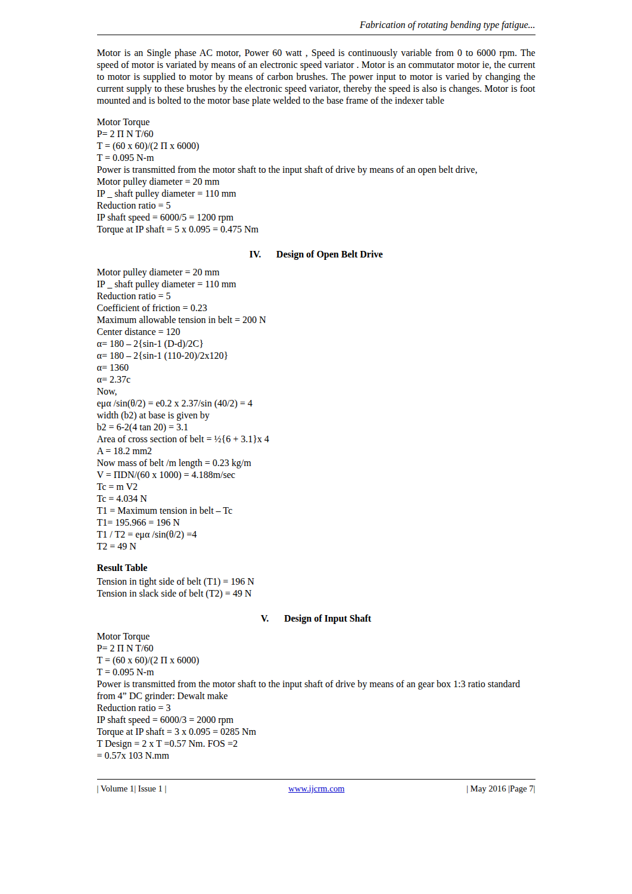Fabrication of rotating bending type fatigue...
Motor is an Single phase AC motor, Power 60 watt , Speed is continuously variable from 0 to 6000 rpm. The speed of motor is variated by means of an electronic speed variator . Motor is an commutator motor ie, the current to motor is supplied to motor by means of carbon brushes. The power input to motor is varied by changing the current supply to these brushes by the electronic speed variator, thereby the speed is also is changes. Motor is foot mounted and is bolted to the motor base plate welded to the base frame of the indexer table
Motor Torque
P= 2 Π N T/60
T = (60 x 60)/(2 Π x 6000)
T = 0.095 N-m
Power is transmitted from the motor shaft to the input shaft of drive by means of an open belt drive,
Motor pulley diameter = 20 mm
IP _ shaft pulley diameter = 110 mm
Reduction ratio = 5
IP shaft speed = 6000/5 = 1200 rpm
Torque at IP shaft = 5 x 0.095 = 0.475 Nm
IV. Design of Open Belt Drive
Motor pulley diameter = 20 mm
IP _ shaft pulley diameter = 110 mm
Reduction ratio = 5
Coefficient of friction = 0.23
Maximum allowable tension in belt = 200 N
Center distance = 120
α= 180 – 2{sin-1 (D-d)/2C}
α= 180 – 2{sin-1 (110-20)/2x120}
α= 1360
α= 2.37c
Now,
eμα /sin(θ/2) = e0.2 x 2.37/sin (40/2) = 4
width (b2) at base is given by
b2 = 6-2(4 tan 20) = 3.1
Area of cross section of belt = ½{6 + 3.1}x 4
A = 18.2 mm2
Now mass of belt /m length = 0.23 kg/m
V = ΠDN/(60 x 1000) = 4.188m/sec
Tc = m V2
Tc = 4.034 N
T1 = Maximum tension in belt – Tc
T1= 195.966 = 196 N
T1 / T2 = eμα /sin(θ/2) =4
T2 = 49 N
Result Table
Tension in tight side of belt (T1) = 196 N
Tension in slack side of belt (T2) = 49 N
V. Design of Input Shaft
Motor Torque
P= 2 Π N T/60
T = (60 x 60)/(2 Π x 6000)
T = 0.095 N-m
Power is transmitted from the motor shaft to the input shaft of drive by means of an gear box 1:3 ratio standard from 4” DC grinder: Dewalt make
Reduction ratio = 3
IP shaft speed = 6000/3 = 2000 rpm
Torque at IP shaft = 3 x 0.095 = 0285 Nm
T Design = 2 x T =0.57 Nm. FOS =2
= 0.57x 103 N.mm
| Volume 1| Issue 1 | www.ijcrm.com | May 2016 |Page 7|